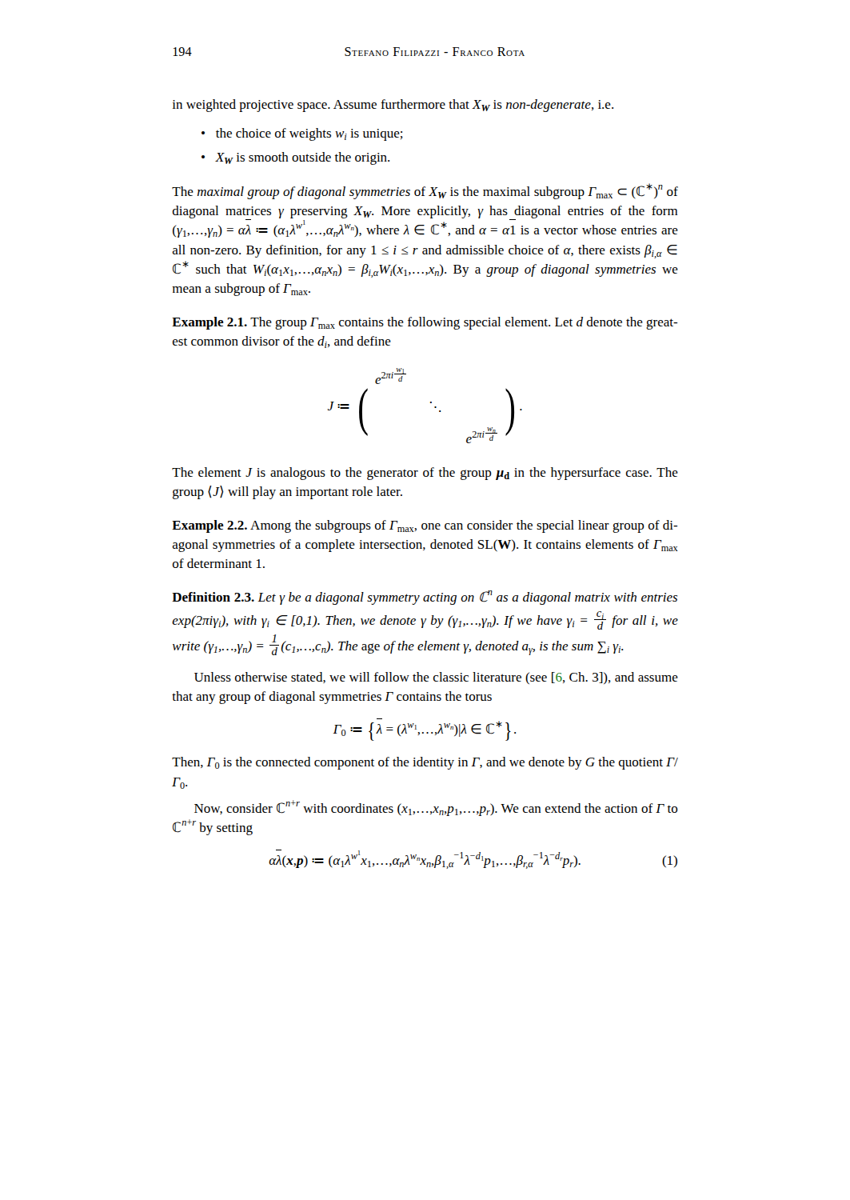194 Stefano Filipazzi - Franco Rota
in weighted projective space. Assume furthermore that XW is non-degenerate, i.e.
the choice of weights wi is unique;
XW is smooth outside the origin.
The maximal group of diagonal symmetries of XW is the maximal subgroup Γmax ⊂ (ℂ∗)n of diagonal matrices γ preserving XW. More explicitly, γ has diagonal entries of the form (γ1,…,γn) = αλ ≔ (α1λw1,…,αnλwn), where λ ∈ ℂ∗, and α = α 1 is a vector whose entries are all non-zero. By definition, for any 1 ≤ i ≤ r and admissible choice of α, there exists βi,α ∈ ℂ∗ such that Wi(α1x1,…,αnxn) = βi,αWi(x1,…,xn). By a group of diagonal symmetries we mean a subgroup of Γmax.
Example 2.1. The group Γmax contains the following special element. Let d denote the greatest common divisor of the di, and define
J ≔ ( e2πi w1 d ⋱ e2πi wn d ) .
The element J is analogous to the generator of the group μd in the hypersurface case. The group ⟨J⟩ will play an important role later.
Example 2.2. Among the subgroups of Γmax, one can consider the special linear group of diagonal symmetries of a complete intersection, denoted SL(W). It contains elements of Γmax of determinant 1.
Definition 2.3. Let γ be a diagonal symmetry acting on ℂn as a diagonal matrix with entries exp(2πiγi), with γi ∈ [0,1). Then, we denote γ by (γ1,…,γn). If we have γi = ci d for all i, we write (γ1,…,γn) = 1 d(c1,…,cn). The age of the element γ, denoted aγ, is the sum ∑i γi.
Unless otherwise stated, we will follow the classic literature (see [6, Ch. 3]), and assume that any group of diagonal symmetries Γ contains the torus
Γ0 ≔ {λ = (λw1,…,λwn)|λ ∈ ℂ∗}.
Then, Γ0 is the connected component of the identity in Γ, and we denote by G the quotient Γ/Γ0.
Now, consider ℂn+r with coordinates (x1,…,xn,p1,…,pr). We can extend the action of Γ to ℂn+r by setting
αλ(x,p) ≔ (α1λw1x1,…,αnλwnxn,β1,α−1λ−d1p1,…,βr,α−1λ−drpr).
(1)